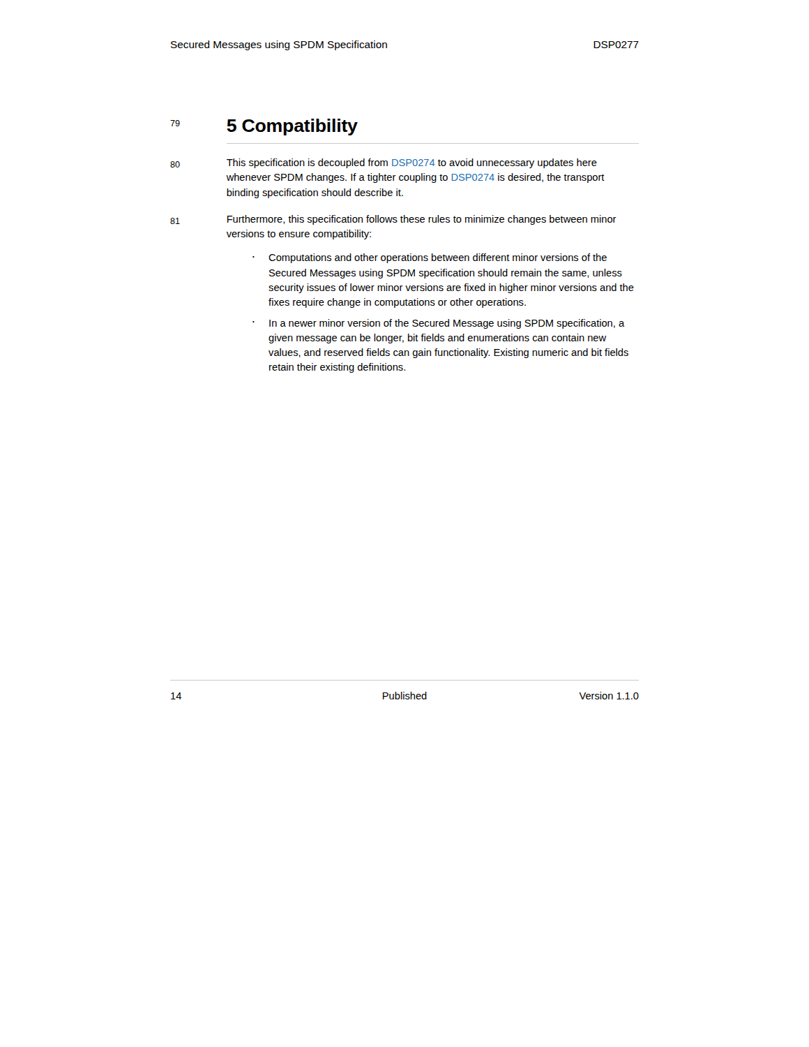Secured Messages using SPDM Specification
DSP0277
79
5 Compatibility
80
This specification is decoupled from DSP0274 to avoid unnecessary updates here whenever SPDM changes. If a tighter coupling to DSP0274 is desired, the transport binding specification should describe it.
81
Furthermore, this specification follows these rules to minimize changes between minor versions to ensure compatibility:
Computations and other operations between different minor versions of the Secured Messages using SPDM specification should remain the same, unless security issues of lower minor versions are fixed in higher minor versions and the fixes require change in computations or other operations.
In a newer minor version of the Secured Message using SPDM specification, a given message can be longer, bit fields and enumerations can contain new values, and reserved fields can gain functionality. Existing numeric and bit fields retain their existing definitions.
14
Published
Version 1.1.0